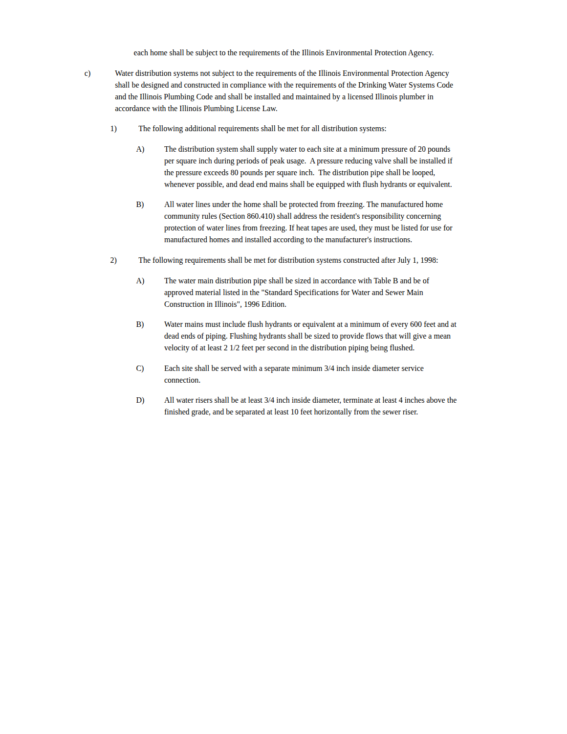each home shall be subject to the requirements of the Illinois Environmental Protection Agency.
c)
Water distribution systems not subject to the requirements of the Illinois Environmental Protection Agency shall be designed and constructed in compliance with the requirements of the Drinking Water Systems Code and the Illinois Plumbing Code and shall be installed and maintained by a licensed Illinois plumber in accordance with the Illinois Plumbing License Law.
1)
The following additional requirements shall be met for all distribution systems:
A)
The distribution system shall supply water to each site at a minimum pressure of 20 pounds per square inch during periods of peak usage. A pressure reducing valve shall be installed if the pressure exceeds 80 pounds per square inch. The distribution pipe shall be looped, whenever possible, and dead end mains shall be equipped with flush hydrants or equivalent.
B)
All water lines under the home shall be protected from freezing. The manufactured home community rules (Section 860.410) shall address the resident's responsibility concerning protection of water lines from freezing. If heat tapes are used, they must be listed for use for manufactured homes and installed according to the manufacturer's instructions.
2)
The following requirements shall be met for distribution systems constructed after July 1, 1998:
A)
The water main distribution pipe shall be sized in accordance with Table B and be of approved material listed in the "Standard Specifications for Water and Sewer Main Construction in Illinois", 1996 Edition.
B)
Water mains must include flush hydrants or equivalent at a minimum of every 600 feet and at dead ends of piping. Flushing hydrants shall be sized to provide flows that will give a mean velocity of at least 2 1/2 feet per second in the distribution piping being flushed.
C)
Each site shall be served with a separate minimum 3/4 inch inside diameter service connection.
D)
All water risers shall be at least 3/4 inch inside diameter, terminate at least 4 inches above the finished grade, and be separated at least 10 feet horizontally from the sewer riser.